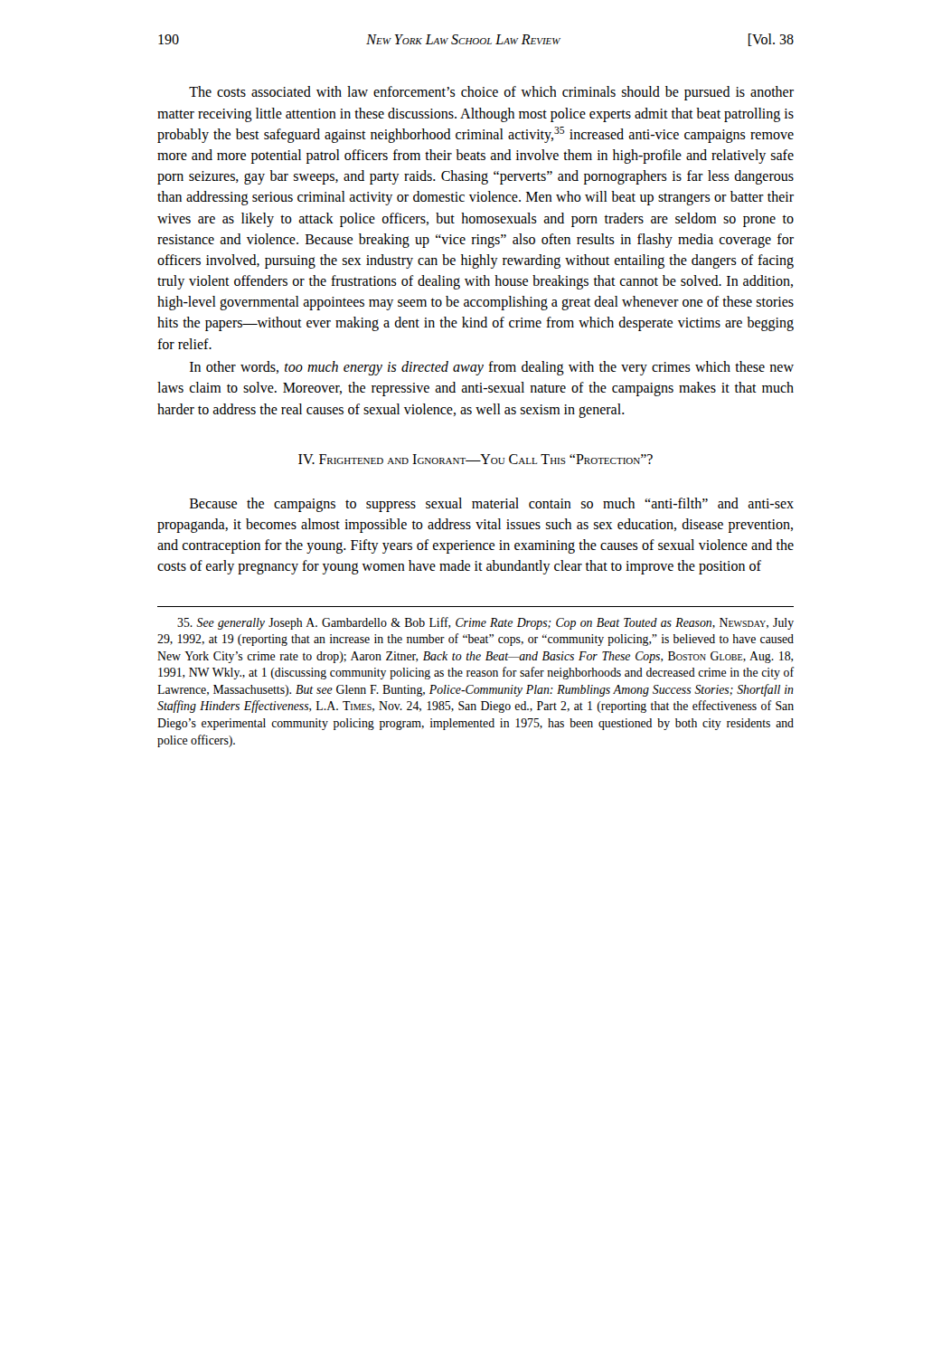190 New York Law School Law Review [Vol. 38
The costs associated with law enforcement’s choice of which criminals should be pursued is another matter receiving little attention in these discussions. Although most police experts admit that beat patrolling is probably the best safeguard against neighborhood criminal activity,35 increased anti-vice campaigns remove more and more potential patrol officers from their beats and involve them in high-profile and relatively safe porn seizures, gay bar sweeps, and party raids. Chasing “perverts” and pornographers is far less dangerous than addressing serious criminal activity or domestic violence. Men who will beat up strangers or batter their wives are as likely to attack police officers, but homosexuals and porn traders are seldom so prone to resistance and violence. Because breaking up “vice rings” also often results in flashy media coverage for officers involved, pursuing the sex industry can be highly rewarding without entailing the dangers of facing truly violent offenders or the frustrations of dealing with house breakings that cannot be solved. In addition, high-level governmental appointees may seem to be accomplishing a great deal whenever one of these stories hits the papers—without ever making a dent in the kind of crime from which desperate victims are begging for relief.
In other words, too much energy is directed away from dealing with the very crimes which these new laws claim to solve. Moreover, the repressive and anti-sexual nature of the campaigns makes it that much harder to address the real causes of sexual violence, as well as sexism in general.
IV. Frightened and Ignorant—You Call This “Protection”?
Because the campaigns to suppress sexual material contain so much “anti-filth” and anti-sex propaganda, it becomes almost impossible to address vital issues such as sex education, disease prevention, and contraception for the young. Fifty years of experience in examining the causes of sexual violence and the costs of early pregnancy for young women have made it abundantly clear that to improve the position of
35. See generally Joseph A. Gambardello & Bob Liff, Crime Rate Drops; Cop on Beat Touted as Reason, Newsday, July 29, 1992, at 19 (reporting that an increase in the number of “beat” cops, or “community policing,” is believed to have caused New York City’s crime rate to drop); Aaron Zitner, Back to the Beat—and Basics For These Cops, Boston Globe, Aug. 18, 1991, NW Wkly., at 1 (discussing community policing as the reason for safer neighborhoods and decreased crime in the city of Lawrence, Massachusetts). But see Glenn F. Bunting, Police-Community Plan: Rumblings Among Success Stories; Shortfall in Staffing Hinders Effectiveness, L.A. Times, Nov. 24, 1985, San Diego ed., Part 2, at 1 (reporting that the effectiveness of San Diego’s experimental community policing program, implemented in 1975, has been questioned by both city residents and police officers).